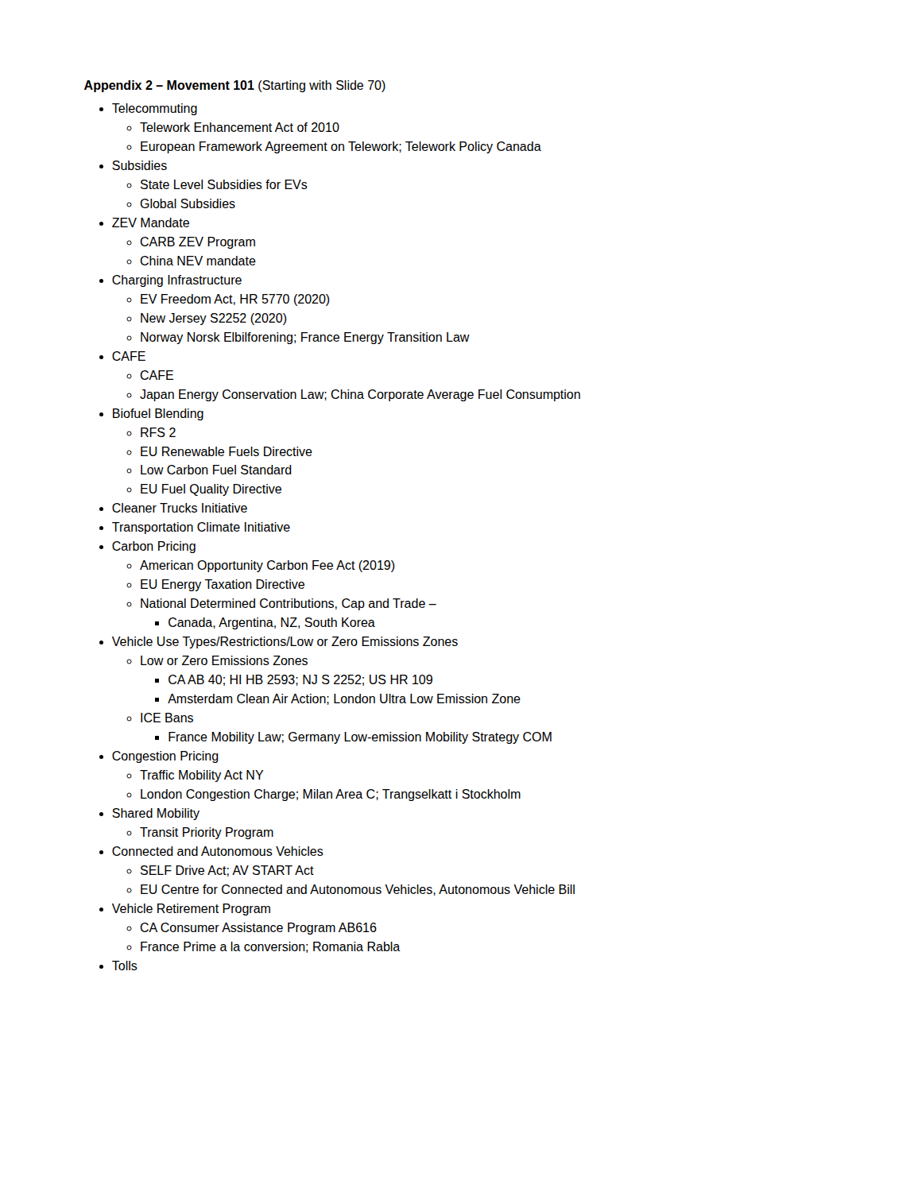Appendix 2 – Movement 101 (Starting with Slide 70)
Telecommuting
Telework Enhancement Act of 2010
European Framework Agreement on Telework; Telework Policy Canada
Subsidies
State Level Subsidies for EVs
Global Subsidies
ZEV Mandate
CARB ZEV Program
China NEV mandate
Charging Infrastructure
EV Freedom Act, HR 5770 (2020)
New Jersey S2252 (2020)
Norway Norsk Elbilforening; France Energy Transition Law
CAFE
CAFE
Japan Energy Conservation Law; China Corporate Average Fuel Consumption
Biofuel Blending
RFS 2
EU Renewable Fuels Directive
Low Carbon Fuel Standard
EU Fuel Quality Directive
Cleaner Trucks Initiative
Transportation Climate Initiative
Carbon Pricing
American Opportunity Carbon Fee Act (2019)
EU Energy Taxation Directive
National Determined Contributions, Cap and Trade –
Canada, Argentina, NZ, South Korea
Vehicle Use Types/Restrictions/Low or Zero Emissions Zones
Low or Zero Emissions Zones
CA AB 40; HI HB 2593; NJ S 2252; US HR 109
Amsterdam Clean Air Action; London Ultra Low Emission Zone
ICE Bans
France Mobility Law; Germany Low-emission Mobility Strategy COM
Congestion Pricing
Traffic Mobility Act NY
London Congestion Charge; Milan Area C; Trangselkatt i Stockholm
Shared Mobility
Transit Priority Program
Connected and Autonomous Vehicles
SELF Drive Act; AV START Act
EU Centre for Connected and Autonomous Vehicles, Autonomous Vehicle Bill
Vehicle Retirement Program
CA Consumer Assistance Program AB616
France Prime a la conversion; Romania Rabla
Tolls